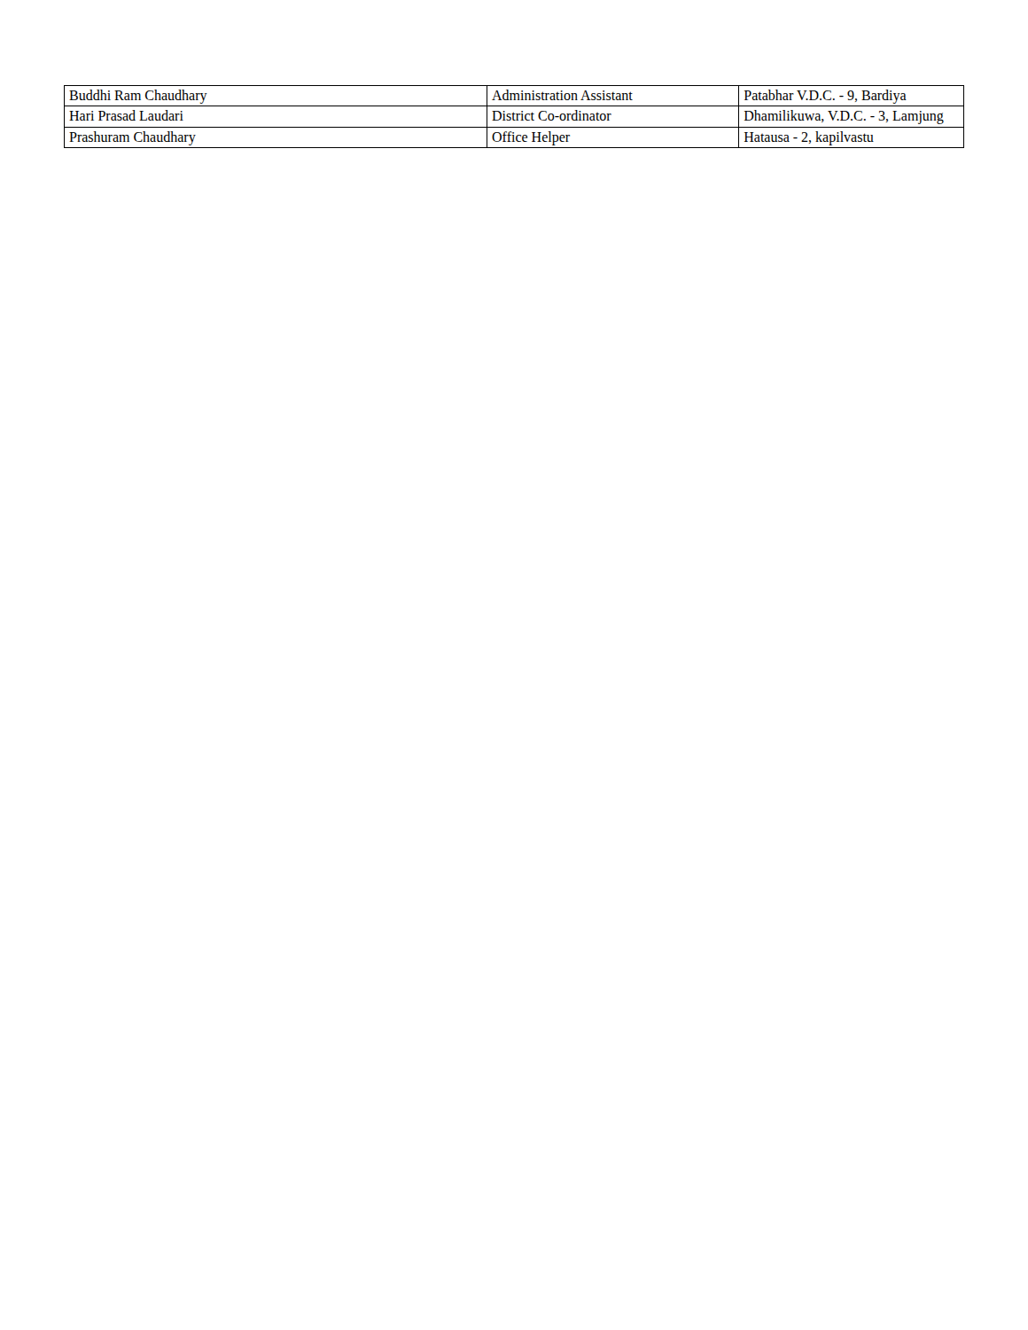| Buddhi Ram Chaudhary | Administration Assistant | Patabhar V.D.C. - 9, Bardiya |
| Hari Prasad Laudari | District Co-ordinator | Dhamilikuwa, V.D.C. - 3, Lamjung |
| Prashuram Chaudhary | Office Helper | Hatausa - 2, kapilvastu |